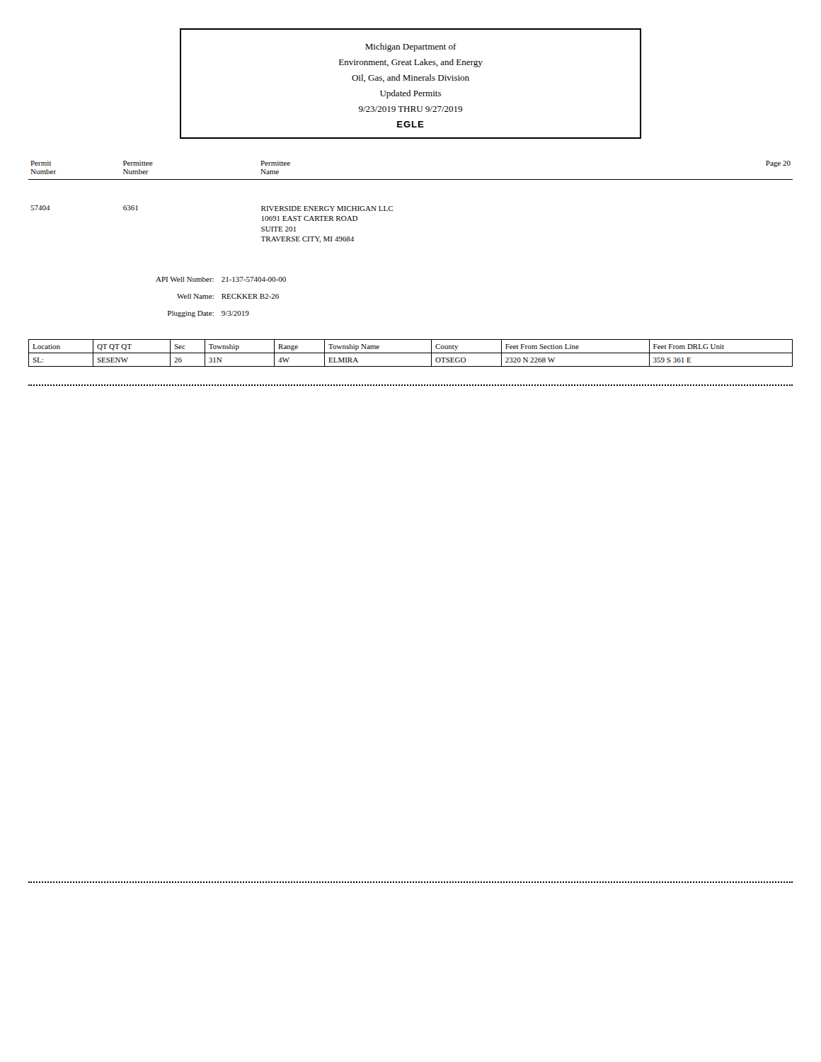Michigan Department of
Environment, Great Lakes, and Energy
Oil, Gas, and Minerals Division
Updated Permits
9/23/2019 THRU 9/27/2019
EGLE
| Permit Number | Permittee Number | Permittee Name | Page 20 |
| 57404 | 6361 | RIVERSIDE ENERGY MICHIGAN LLC 10691 EAST CARTER ROAD SUITE 201 TRAVERSE CITY, MI 49684 |
| API Well Number: | 21-137-57404-00-00 |
| Well Name: | RECKKER B2-26 |
| Plugging Date: | 9/3/2019 |
| Location | QT QT QT | Sec | Township | Range | Township Name | County | Feet From Section Line | Feet From DRLG Unit |
| --- | --- | --- | --- | --- | --- | --- | --- | --- |
| SL: | SESENW | 26 | 31N | 4W | ELMIRA | OTSEGO | 2320 N 2268 W | 359 S 361 E |